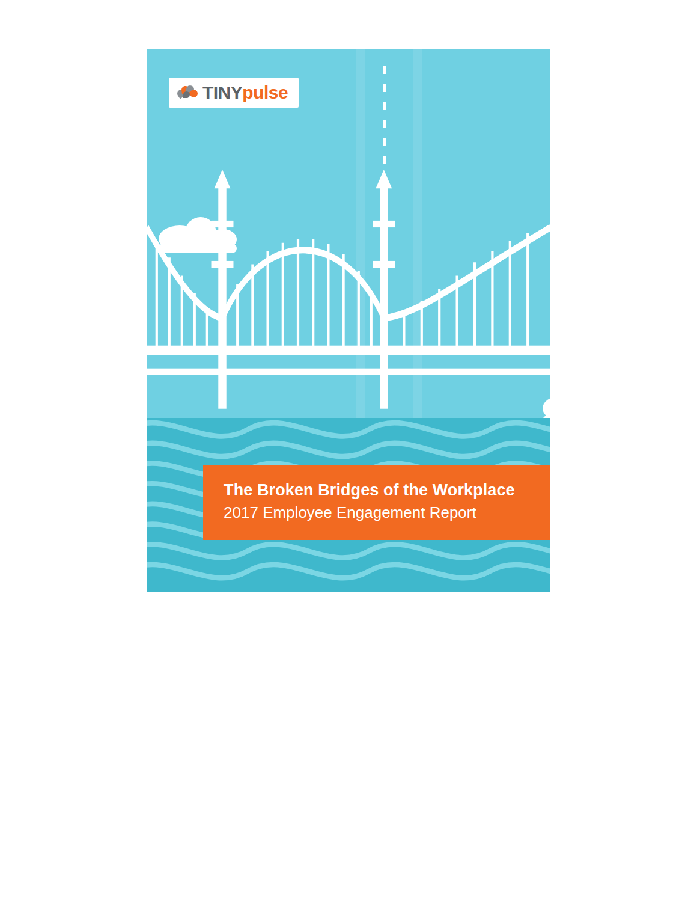TINY pulse
The Broken Bridges of the Workplace
2017 Employee Engagement Report